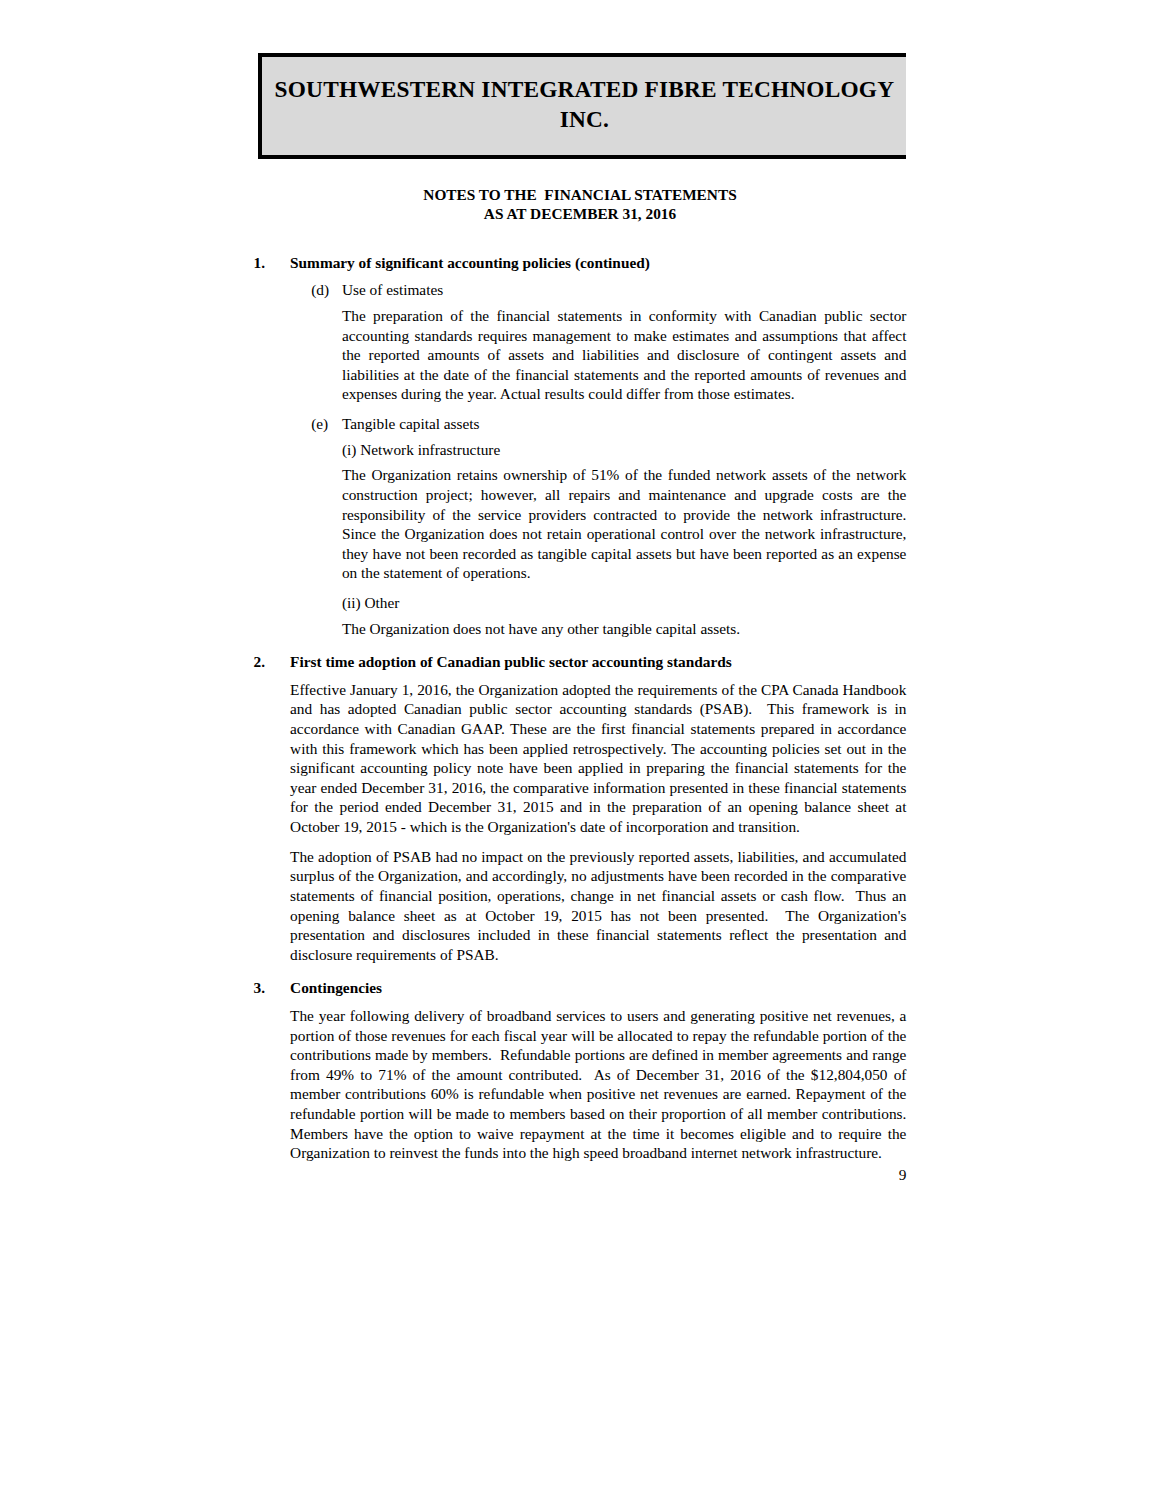SOUTHWESTERN INTEGRATED FIBRE TECHNOLOGY INC.
NOTES TO THE FINANCIAL STATEMENTS
AS AT DECEMBER 31, 2016
Summary of significant accounting policies (continued)
(d) Use of estimates
The preparation of the financial statements in conformity with Canadian public sector accounting standards requires management to make estimates and assumptions that affect the reported amounts of assets and liabilities and disclosure of contingent assets and liabilities at the date of the financial statements and the reported amounts of revenues and expenses during the year. Actual results could differ from those estimates.
(e) Tangible capital assets
(i) Network infrastructure
The Organization retains ownership of 51% of the funded network assets of the network construction project; however, all repairs and maintenance and upgrade costs are the responsibility of the service providers contracted to provide the network infrastructure. Since the Organization does not retain operational control over the network infrastructure, they have not been recorded as tangible capital assets but have been reported as an expense on the statement of operations.
(ii) Other
The Organization does not have any other tangible capital assets.
First time adoption of Canadian public sector accounting standards
Effective January 1, 2016, the Organization adopted the requirements of the CPA Canada Handbook and has adopted Canadian public sector accounting standards (PSAB). This framework is in accordance with Canadian GAAP. These are the first financial statements prepared in accordance with this framework which has been applied retrospectively. The accounting policies set out in the significant accounting policy note have been applied in preparing the financial statements for the year ended December 31, 2016, the comparative information presented in these financial statements for the period ended December 31, 2015 and in the preparation of an opening balance sheet at October 19, 2015 - which is the Organization's date of incorporation and transition.
The adoption of PSAB had no impact on the previously reported assets, liabilities, and accumulated surplus of the Organization, and accordingly, no adjustments have been recorded in the comparative statements of financial position, operations, change in net financial assets or cash flow. Thus an opening balance sheet as at October 19, 2015 has not been presented. The Organization's presentation and disclosures included in these financial statements reflect the presentation and disclosure requirements of PSAB.
Contingencies
The year following delivery of broadband services to users and generating positive net revenues, a portion of those revenues for each fiscal year will be allocated to repay the refundable portion of the contributions made by members. Refundable portions are defined in member agreements and range from 49% to 71% of the amount contributed. As of December 31, 2016 of the $12,804,050 of member contributions 60% is refundable when positive net revenues are earned. Repayment of the refundable portion will be made to members based on their proportion of all member contributions. Members have the option to waive repayment at the time it becomes eligible and to require the Organization to reinvest the funds into the high speed broadband internet network infrastructure.
9